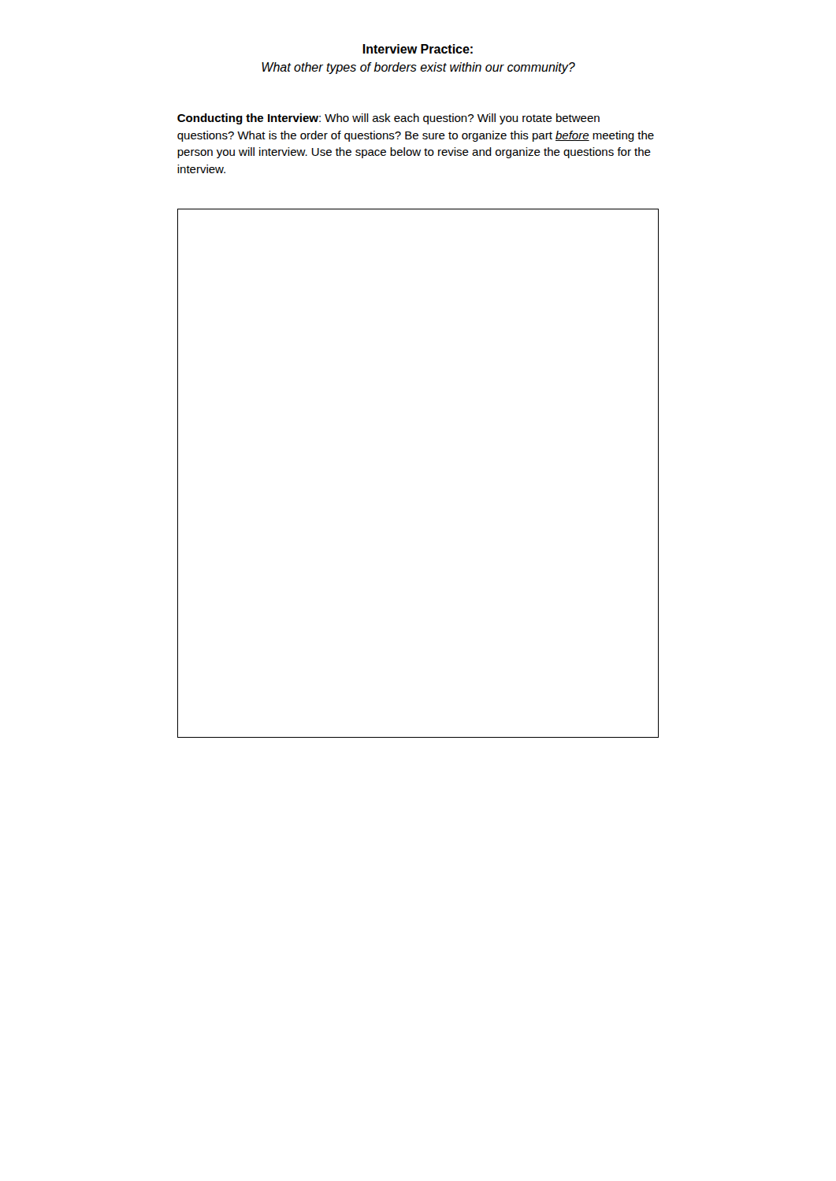Interview Practice:
What other types of borders exist within our community?
Conducting the Interview: Who will ask each question? Will you rotate between questions? What is the order of questions? Be sure to organize this part before meeting the person you will interview. Use the space below to revise and organize the questions for the interview.